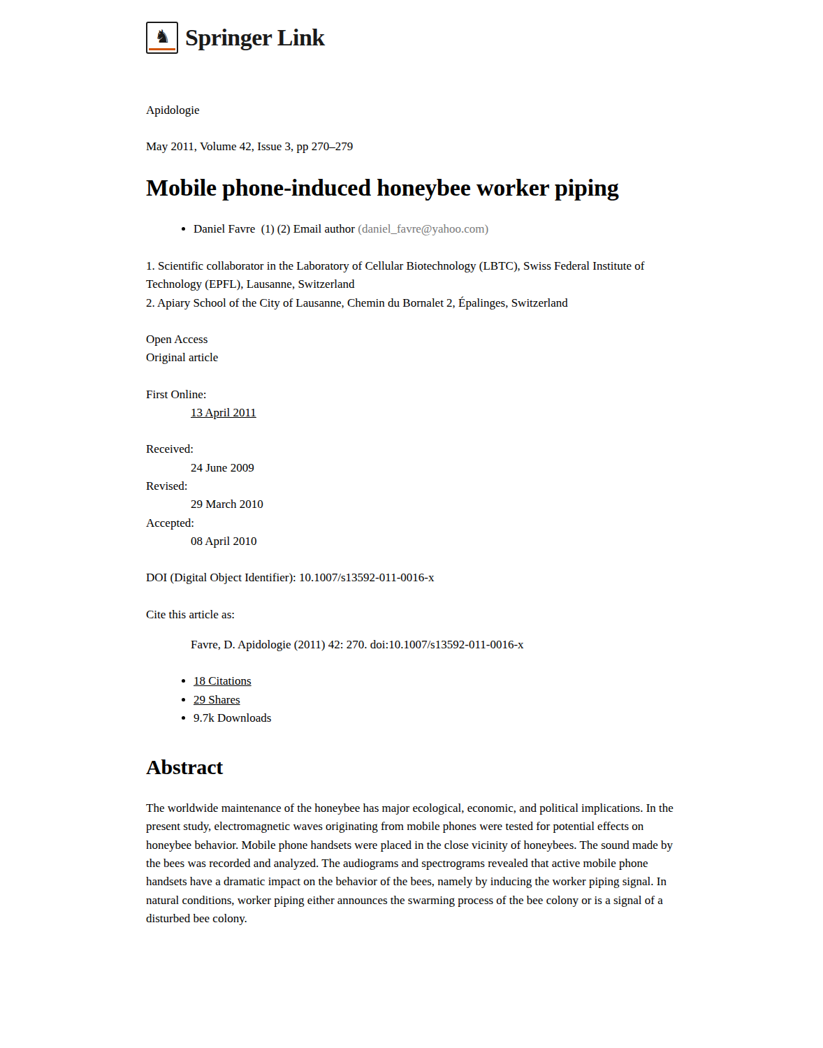♞
Springer Link
Apidologie
May 2011, Volume 42, Issue 3, pp 270–279
Mobile phone-induced honeybee worker piping
Daniel Favre (1) (2) Email author (daniel_favre@yahoo.com)
1. Scientific collaborator in the Laboratory of Cellular Biotechnology (LBTC), Swiss Federal Institute of Technology (EPFL), Lausanne, Switzerland
2. Apiary School of the City of Lausanne, Chemin du Bornalet 2, Épalinges, Switzerland
Open Access
Original article
First Online:
13 April 2011
Received:
24 June 2009
Revised:
29 March 2010
Accepted:
08 April 2010
DOI (Digital Object Identifier): 10.1007/s13592-011-0016-x
Cite this article as:
Favre, D. Apidologie (2011) 42: 270. doi:10.1007/s13592-011-0016-x
18 Citations
29 Shares
9.7k Downloads
Abstract
The worldwide maintenance of the honeybee has major ecological, economic, and political implications. In the present study, electromagnetic waves originating from mobile phones were tested for potential effects on honeybee behavior. Mobile phone handsets were placed in the close vicinity of honeybees. The sound made by the bees was recorded and analyzed. The audiograms and spectrograms revealed that active mobile phone handsets have a dramatic impact on the behavior of the bees, namely by inducing the worker piping signal. In natural conditions, worker piping either announces the swarming process of the bee colony or is a signal of a disturbed bee colony.